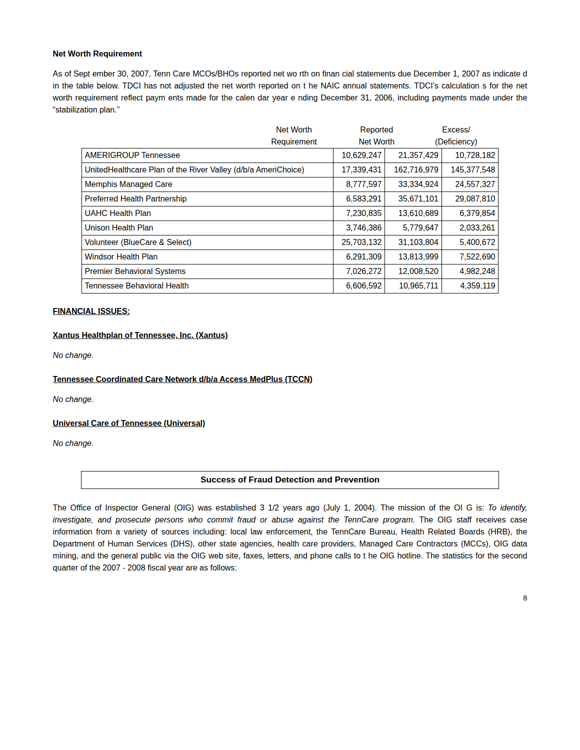Net Worth Requirement
As of Sept ember 30, 2007, Tenn Care MCOs/BHOs reported net wo rth on finan cial statements due December 1, 2007 as indicate d in the table below. TDCI has not adjusted the net worth reported on t he NAIC annual statements. TDCI’s calculation s for the net worth requirement reflect paym ents made for the calen dar year e nding December 31, 2006, including payments made under the “stabilization plan.”
| | Net Worth Requirement | Reported Net Worth | Excess/ (Deficiency) |
| AMERIGROUP Tennessee | 10,629,247 | 21,357,429 | 10,728,182 |
| UnitedHealthcare Plan of the River Valley (d/b/a AmeriChoice) | 17,339,431 | 162,716,979 | 145,377,548 |
| Memphis Managed Care | 8,777,597 | 33,334,924 | 24,557,327 |
| Preferred Health Partnership | 6,583,291 | 35,671,101 | 29,087,810 |
| UAHC Health Plan | 7,230,835 | 13,610,689 | 6,379,854 |
| Unison Health Plan | 3,746,386 | 5,779,647 | 2,033,261 |
| Volunteer (BlueCare & Select) | 25,703,132 | 31,103,804 | 5,400,672 |
| Windsor Health Plan | 6,291,309 | 13,813,999 | 7,522,690 |
| Premier Behavioral Systems | 7,026,272 | 12,008,520 | 4,982,248 |
| Tennessee Behavioral Health | 6,606,592 | 10,965,711 | 4,359,119 |
FINANCIAL ISSUES:
Xantus Healthplan of Tennessee, Inc. (Xantus)
No change.
Tennessee Coordinated Care Network d/b/a Access MedPlus (TCCN)
No change.
Universal Care of Tennessee (Universal)
No change.
Success of Fraud Detection and Prevention
The Office of Inspector General (OIG) was established 3 1/2 years ago (July 1, 2004). The mission of the OI G is: To identify, investigate, and prosecute persons who commit fraud or abuse against the TennCare program. The OIG staff receives case information from a variety of sources including: local law enforcement, the TennCare Bureau, Health Related Boards (HRB), the Department of Human Services (DHS), other state agencies, health care providers, Managed Care Contractors (MCCs), OIG data mining, and the general public via the OIG web site, faxes, letters, and phone calls to t he OIG hotline. The statistics for the second quarter of the 2007 - 2008 fiscal year are as follows:
8